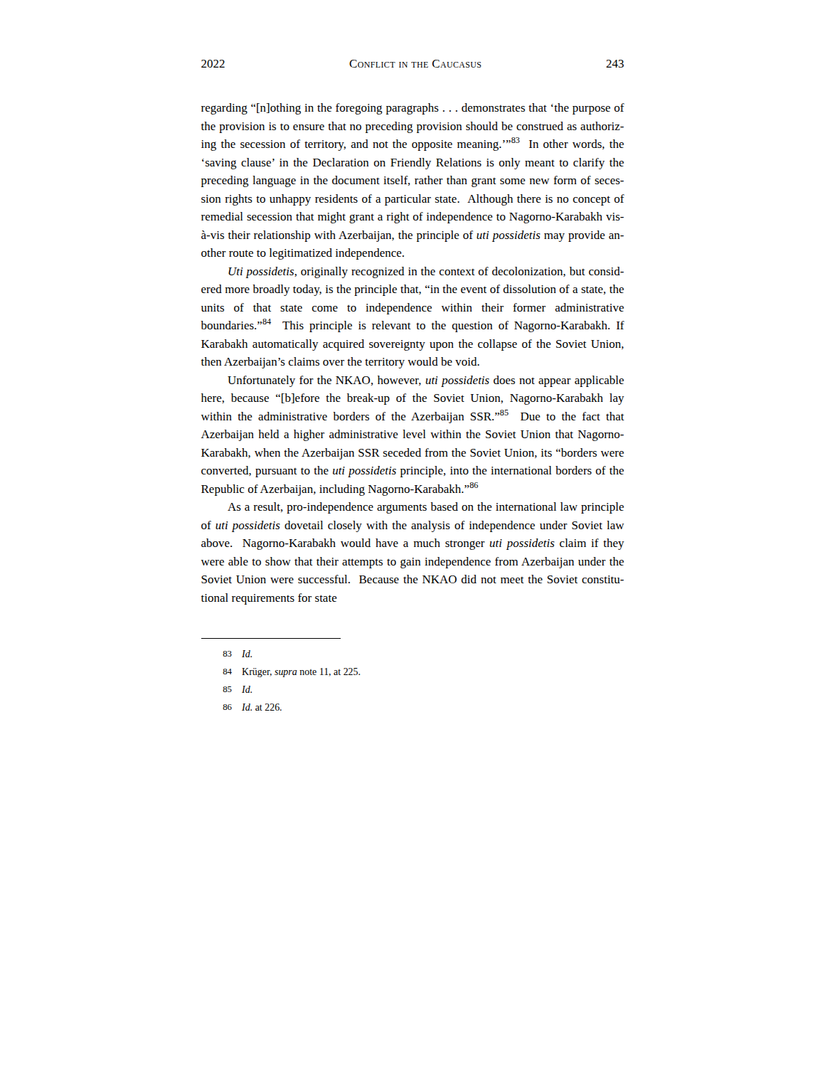2022 Conflict in the Caucasus 243
regarding “[n]othing in the foregoing paragraphs . . . demonstrates that ‘the purpose of the provision is to ensure that no preceding provision should be construed as authorizing the secession of territory, and not the opposite meaning.’”83 In other words, the ‘saving clause’ in the Declaration on Friendly Relations is only meant to clarify the preceding language in the document itself, rather than grant some new form of secession rights to unhappy residents of a particular state. Although there is no concept of remedial secession that might grant a right of independence to Nagorno-Karabakh vis-à-vis their relationship with Azerbaijan, the principle of uti possidetis may provide another route to legitimatized independence.
Uti possidetis, originally recognized in the context of decolonization, but considered more broadly today, is the principle that, “in the event of dissolution of a state, the units of that state come to independence within their former administrative boundaries.”84 This principle is relevant to the question of Nagorno-Karabakh. If Karabakh automatically acquired sovereignty upon the collapse of the Soviet Union, then Azerbaijan’s claims over the territory would be void.
Unfortunately for the NKAO, however, uti possidetis does not appear applicable here, because “[b]efore the break-up of the Soviet Union, Nagorno-Karabakh lay within the administrative borders of the Azerbaijan SSR.”85 Due to the fact that Azerbaijan held a higher administrative level within the Soviet Union that Nagorno-Karabakh, when the Azerbaijan SSR seceded from the Soviet Union, its “borders were converted, pursuant to the uti possidetis principle, into the international borders of the Republic of Azerbaijan, including Nagorno-Karabakh.”86
As a result, pro-independence arguments based on the international law principle of uti possidetis dovetail closely with the analysis of independence under Soviet law above. Nagorno-Karabakh would have a much stronger uti possidetis claim if they were able to show that their attempts to gain independence from Azerbaijan under the Soviet Union were successful. Because the NKAO did not meet the Soviet constitutional requirements for state
83 Id.
84 Krüger, supra note 11, at 225.
85 Id.
86 Id. at 226.